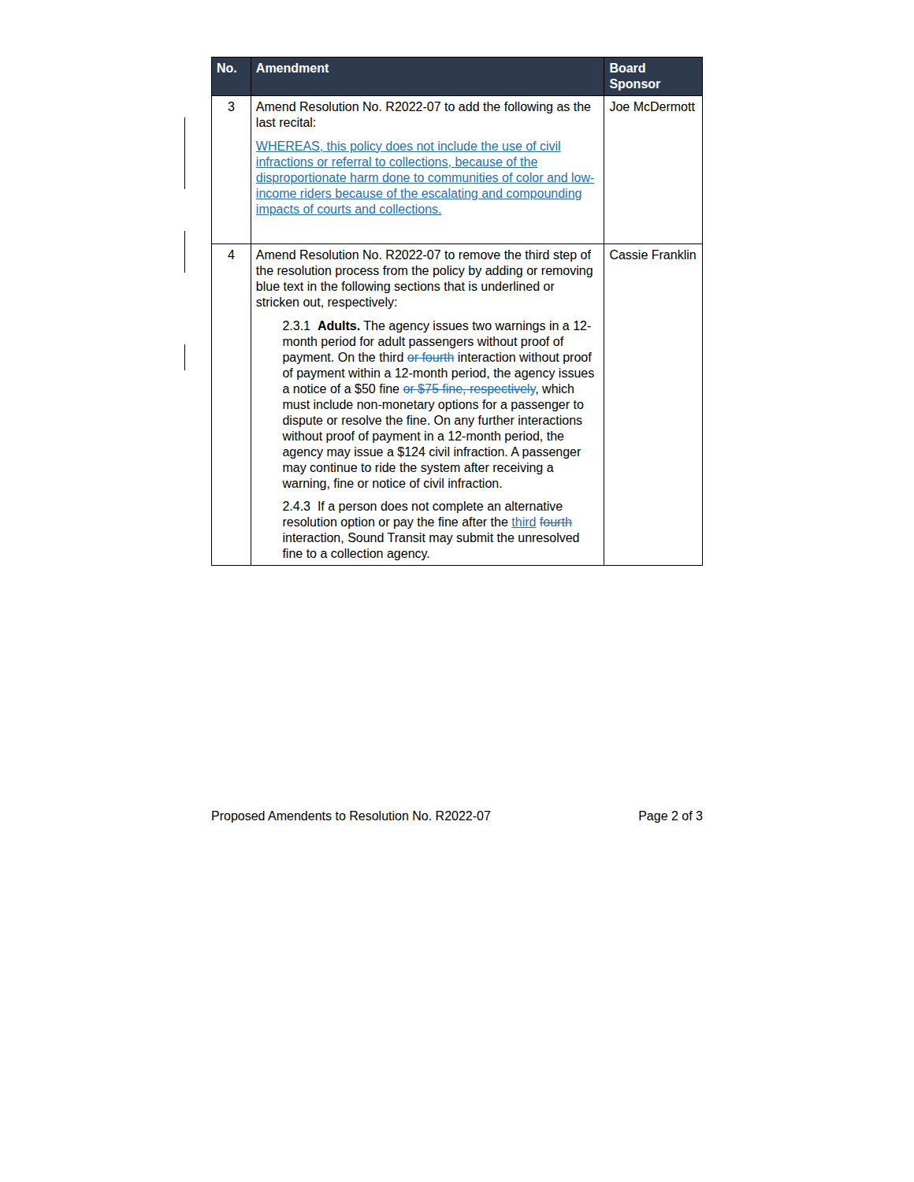| No. | Amendment | Board Sponsor |
| --- | --- | --- |
| 3 | Amend Resolution No. R2022-07 to add the following as the last recital: WHEREAS, this policy does not include the use of civil infractions or referral to collections, because of the disproportionate harm done to communities of color and low-income riders because of the escalating and compounding impacts of courts and collections. | Joe McDermott |
| 4 | Amend Resolution No. R2022-07 to remove the third step of the resolution process from the policy by adding or removing blue text in the following sections that is underlined or stricken out, respectively: 2.3.1 Adults. The agency issues two warnings in a 12-month period for adult passengers without proof of payment. On the third or fourth interaction without proof of payment within a 12-month period, the agency issues a notice of a $50 fine or $75 fine, respectively , which must include non-monetary options for a passenger to dispute or resolve the fine. On any further interactions without proof of payment in a 12-month period, the agency may issue a $124 civil infraction. A passenger may continue to ride the system after receiving a warning, fine or notice of civil infraction. 2.4.3 If a person does not complete an alternative resolution option or pay the fine after the third fourth interaction, Sound Transit may submit the unresolved fine to a collection agency. | Cassie Franklin |
Proposed Amendents to Resolution No. R2022-07
Page 2 of 3